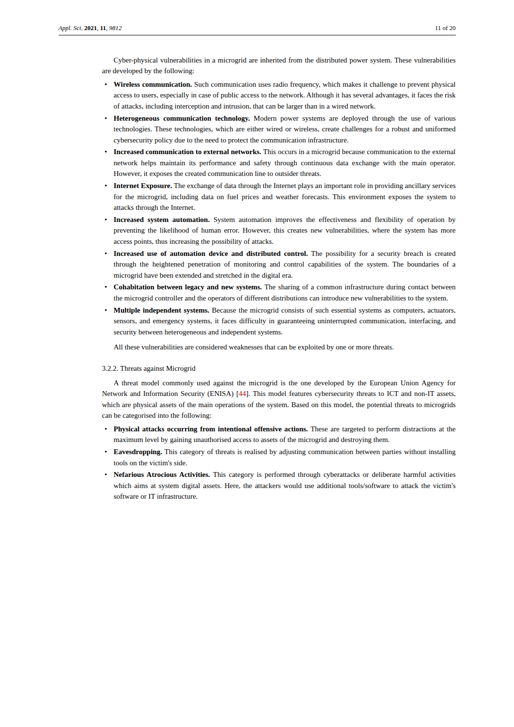Appl. Sci. 2021, 11, 9812
11 of 20
Cyber-physical vulnerabilities in a microgrid are inherited from the distributed power system. These vulnerabilities are developed by the following:
Wireless communication. Such communication uses radio frequency, which makes it challenge to prevent physical access to users, especially in case of public access to the network. Although it has several advantages, it faces the risk of attacks, including interception and intrusion, that can be larger than in a wired network.
Heterogeneous communication technology. Modern power systems are deployed through the use of various technologies. These technologies, which are either wired or wireless, create challenges for a robust and uniformed cybersecurity policy due to the need to protect the communication infrastructure.
Increased communication to external networks. This occurs in a microgrid because communication to the external network helps maintain its performance and safety through continuous data exchange with the main operator. However, it exposes the created communication line to outsider threats.
Internet Exposure. The exchange of data through the Internet plays an important role in providing ancillary services for the microgrid, including data on fuel prices and weather forecasts. This environment exposes the system to attacks through the Internet.
Increased system automation. System automation improves the effectiveness and flexibility of operation by preventing the likelihood of human error. However, this creates new vulnerabilities, where the system has more access points, thus increasing the possibility of attacks.
Increased use of automation device and distributed control. The possibility for a security breach is created through the heightened penetration of monitoring and control capabilities of the system. The boundaries of a microgrid have been extended and stretched in the digital era.
Cohabitation between legacy and new systems. The sharing of a common infrastructure during contact between the microgrid controller and the operators of different distributions can introduce new vulnerabilities to the system.
Multiple independent systems. Because the microgrid consists of such essential systems as computers, actuators, sensors, and emergency systems, it faces difficulty in guaranteeing uninterrupted communication, interfacing, and security between heterogeneous and independent systems.
All these vulnerabilities are considered weaknesses that can be exploited by one or more threats.
3.2.2. Threats against Microgrid
A threat model commonly used against the microgrid is the one developed by the European Union Agency for Network and Information Security (ENISA) [44]. This model features cybersecurity threats to ICT and non-IT assets, which are physical assets of the main operations of the system. Based on this model, the potential threats to microgrids can be categorised into the following:
Physical attacks occurring from intentional offensive actions. These are targeted to perform distractions at the maximum level by gaining unauthorised access to assets of the microgrid and destroying them.
Eavesdropping. This category of threats is realised by adjusting communication between parties without installing tools on the victim's side.
Nefarious Atrocious Activities. This category is performed through cyberattacks or deliberate harmful activities which aims at system digital assets. Here, the attackers would use additional tools/software to attack the victim's software or IT infrastructure.